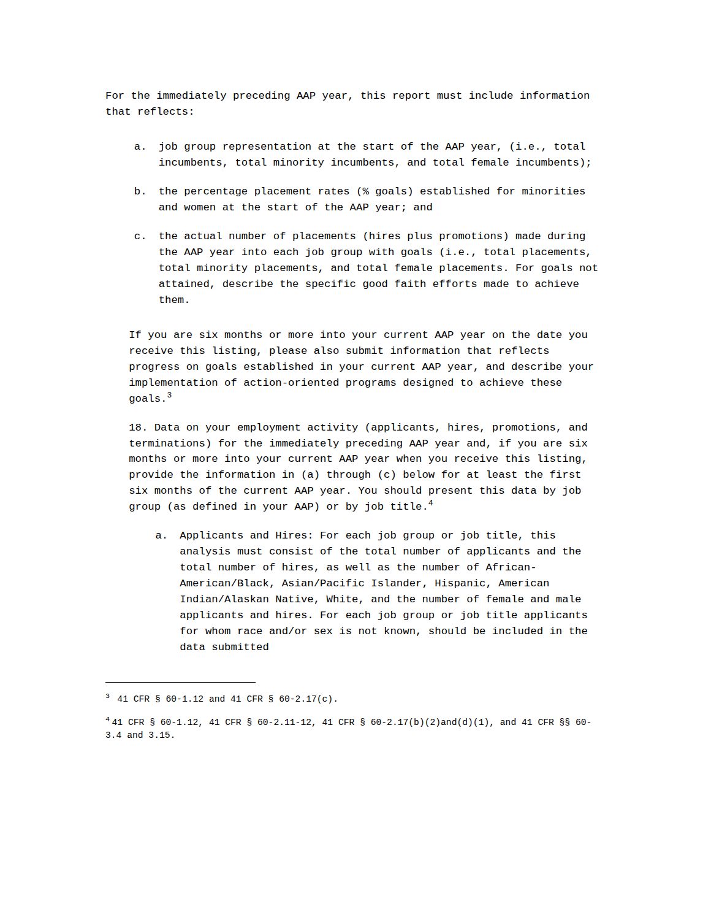For the immediately preceding AAP year, this report must include information that reflects:
job group representation at the start of the AAP year, (i.e., total incumbents, total minority incumbents, and total female incumbents);
the percentage placement rates (% goals) established for minorities and women at the start of the AAP year; and
the actual number of placements (hires plus promotions) made during the AAP year into each job group with goals (i.e., total placements, total minority placements, and total female placements. For goals not attained, describe the specific good faith efforts made to achieve them.
If you are six months or more into your current AAP year on the date you receive this listing, please also submit information that reflects progress on goals established in your current AAP year, and describe your implementation of action-oriented programs designed to achieve these goals.3
18. Data on your employment activity (applicants, hires, promotions, and terminations) for the immediately preceding AAP year and, if you are six months or more into your current AAP year when you receive this listing, provide the information in (a) through (c) below for at least the first six months of the current AAP year. You should present this data by job group (as defined in your AAP) or by job title.4
Applicants and Hires: For each job group or job title, this analysis must consist of the total number of applicants and the total number of hires, as well as the number of African- American/Black, Asian/Pacific Islander, Hispanic, American Indian/Alaskan Native, White, and the number of female and male applicants and hires. For each job group or job title applicants for whom race and/or sex is not known, should be included in the data submitted
3 41 CFR § 60-1.12 and 41 CFR § 60-2.17(c).
441 CFR § 60-1.12, 41 CFR § 60-2.11-12, 41 CFR § 60-2.17(b)(2)and(d)(1), and 41 CFR §§ 60-3.4 and 3.15.